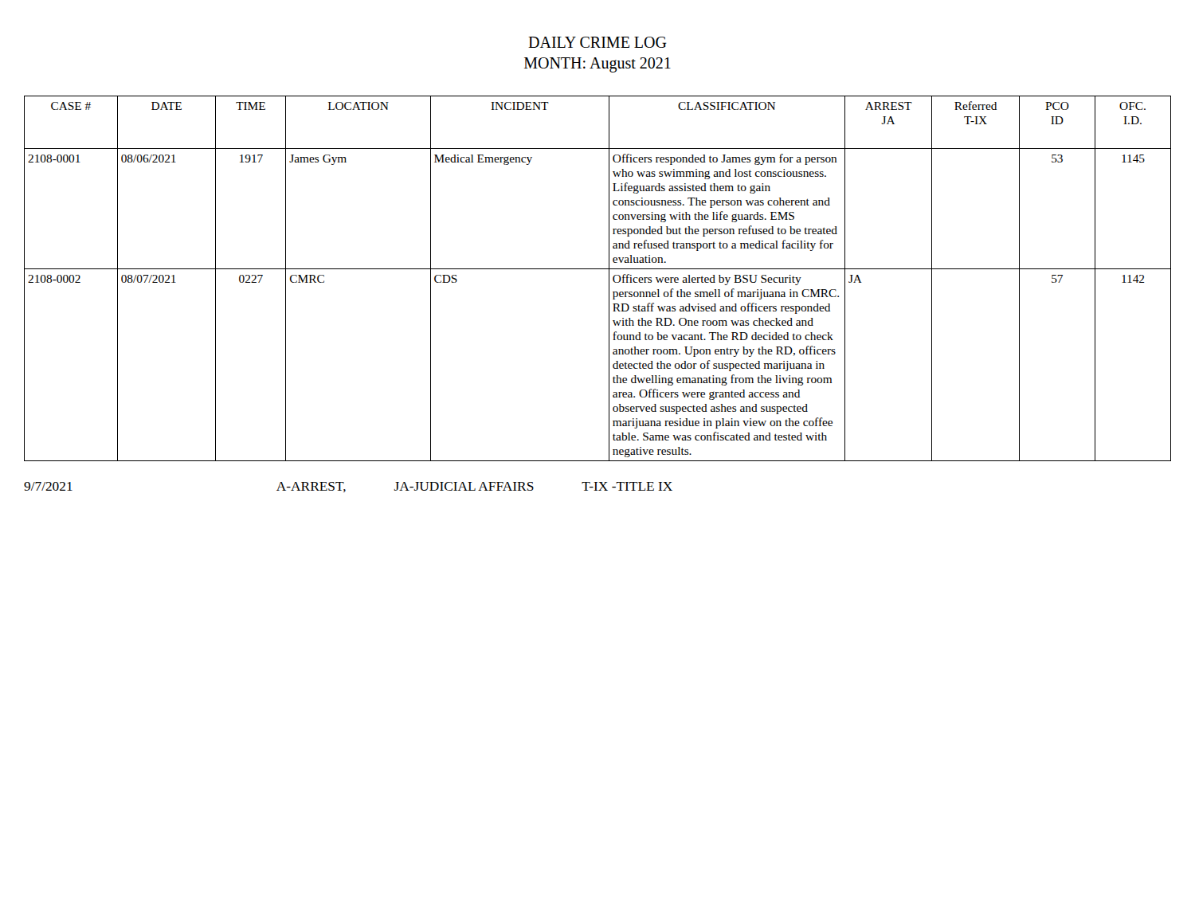DAILY CRIME LOG
MONTH: August 2021
| CASE # | DATE | TIME | LOCATION | INCIDENT | CLASSIFICATION | ARREST JA | Referred T-IX | PCO ID | OFC. I.D. |
| --- | --- | --- | --- | --- | --- | --- | --- | --- | --- |
| 2108-0001 | 08/06/2021 | 1917 | James Gym | Medical Emergency | Officers responded to James gym for a person who was swimming and lost consciousness. Lifeguards assisted them to gain consciousness. The person was coherent and conversing with the life guards. EMS responded but the person refused to be treated and refused transport to a medical facility for evaluation. | | | 53 | 1145 |
| 2108-0002 | 08/07/2021 | 0227 | CMRC | CDS | Officers were alerted by BSU Security personnel of the smell of marijuana in CMRC. RD staff was advised and officers responded with the RD. One room was checked and found to be vacant. The RD decided to check another room. Upon entry by the RD, officers detected the odor of suspected marijuana in the dwelling emanating from the living room area. Officers were granted access and observed suspected ashes and suspected marijuana residue in plain view on the coffee table. Same was confiscated and tested with negative results. | JA | | 57 | 1142 |
9/7/2021
A-ARREST, JA-JUDICIAL AFFAIRS T-IX -TITLE IX